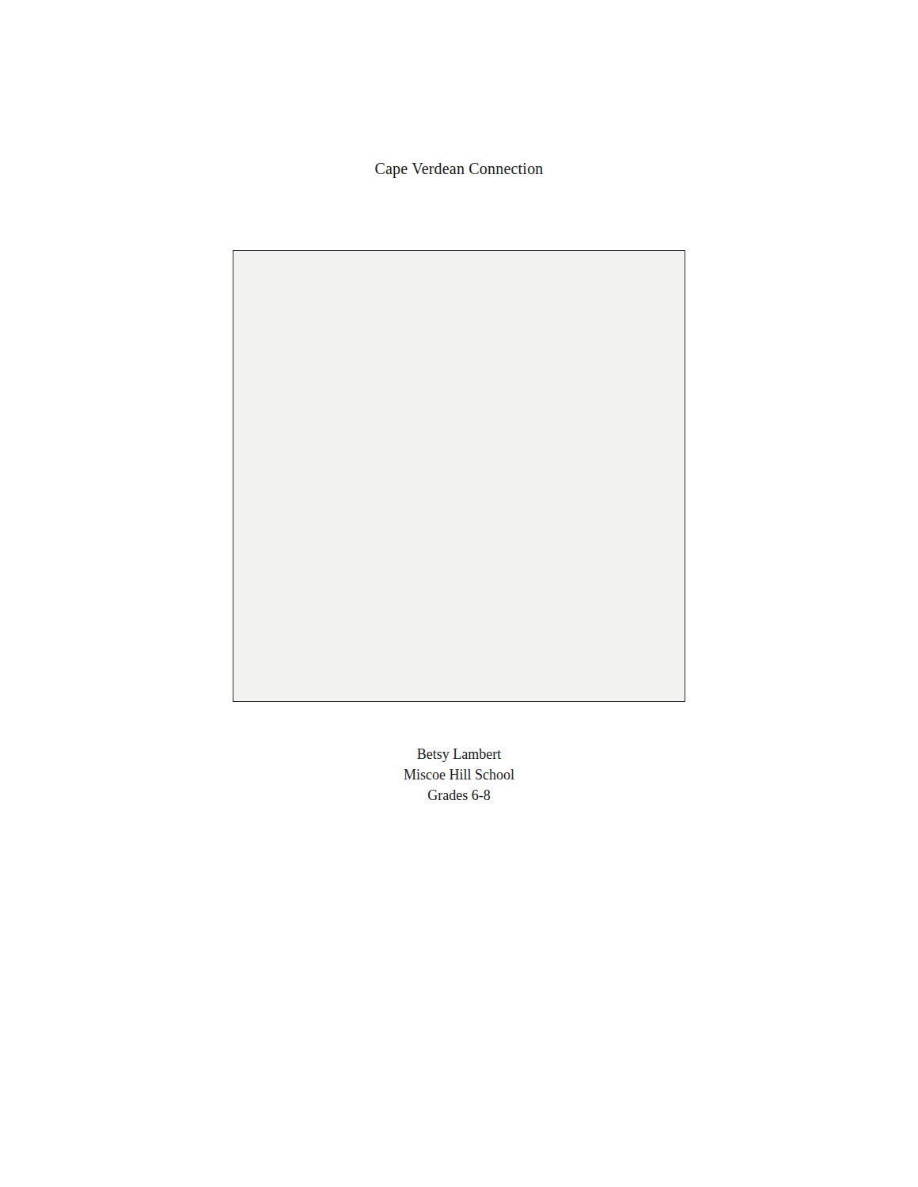Cape Verdean Connection
Betsy Lambert
Miscoe Hill School
Grades 6-8